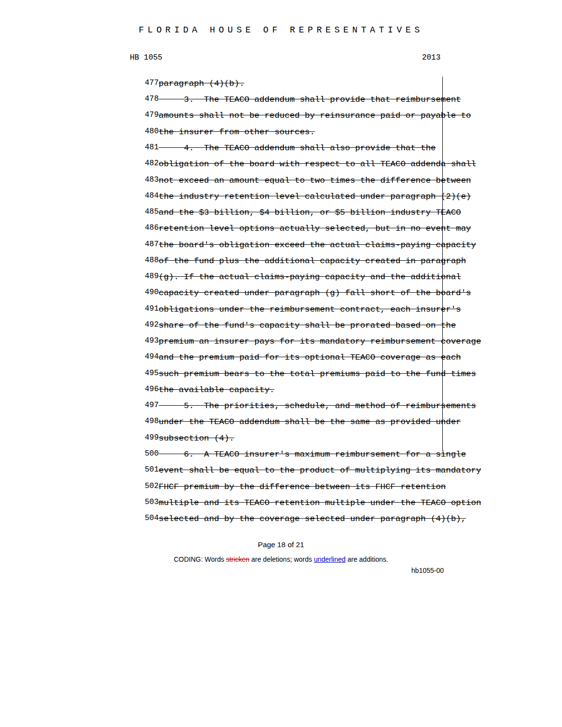FLORIDA HOUSE OF REPRESENTATIVES
HB 1055 2013
| 477 | paragraph (4)(b). |
| 478 | 3. The TEACO addendum shall provide that reimbursement |
| 479 | amounts shall not be reduced by reinsurance paid or payable to |
| 480 | the insurer from other sources. |
| 481 | 4. The TEACO addendum shall also provide that the |
| 482 | obligation of the board with respect to all TEACO addenda shall |
| 483 | not exceed an amount equal to two times the difference between |
| 484 | the industry retention level calculated under paragraph (2)(e) |
| 485 | and the $3 billion, $4 billion, or $5 billion industry TEACO |
| 486 | retention level options actually selected, but in no event may |
| 487 | the board's obligation exceed the actual claims-paying capacity |
| 488 | of the fund plus the additional capacity created in paragraph |
| 489 | (g). If the actual claims-paying capacity and the additional |
| 490 | capacity created under paragraph (g) fall short of the board's |
| 491 | obligations under the reimbursement contract, each insurer's |
| 492 | share of the fund's capacity shall be prorated based on the |
| 493 | premium an insurer pays for its mandatory reimbursement coverage |
| 494 | and the premium paid for its optional TEACO coverage as each |
| 495 | such premium bears to the total premiums paid to the fund times |
| 496 | the available capacity. |
| 497 | 5. The priorities, schedule, and method of reimbursements |
| 498 | under the TEACO addendum shall be the same as provided under |
| 499 | subsection (4). |
| 500 | 6. A TEACO insurer's maximum reimbursement for a single |
| 501 | event shall be equal to the product of multiplying its mandatory |
| 502 | FHCF premium by the difference between its FHCF retention |
| 503 | multiple and its TEACO retention multiple under the TEACO option |
| 504 | selected and by the coverage selected under paragraph (4)(b), |
Page 18 of 21
CODING: Words stricken are deletions; words underlined are additions.
hb1055-00